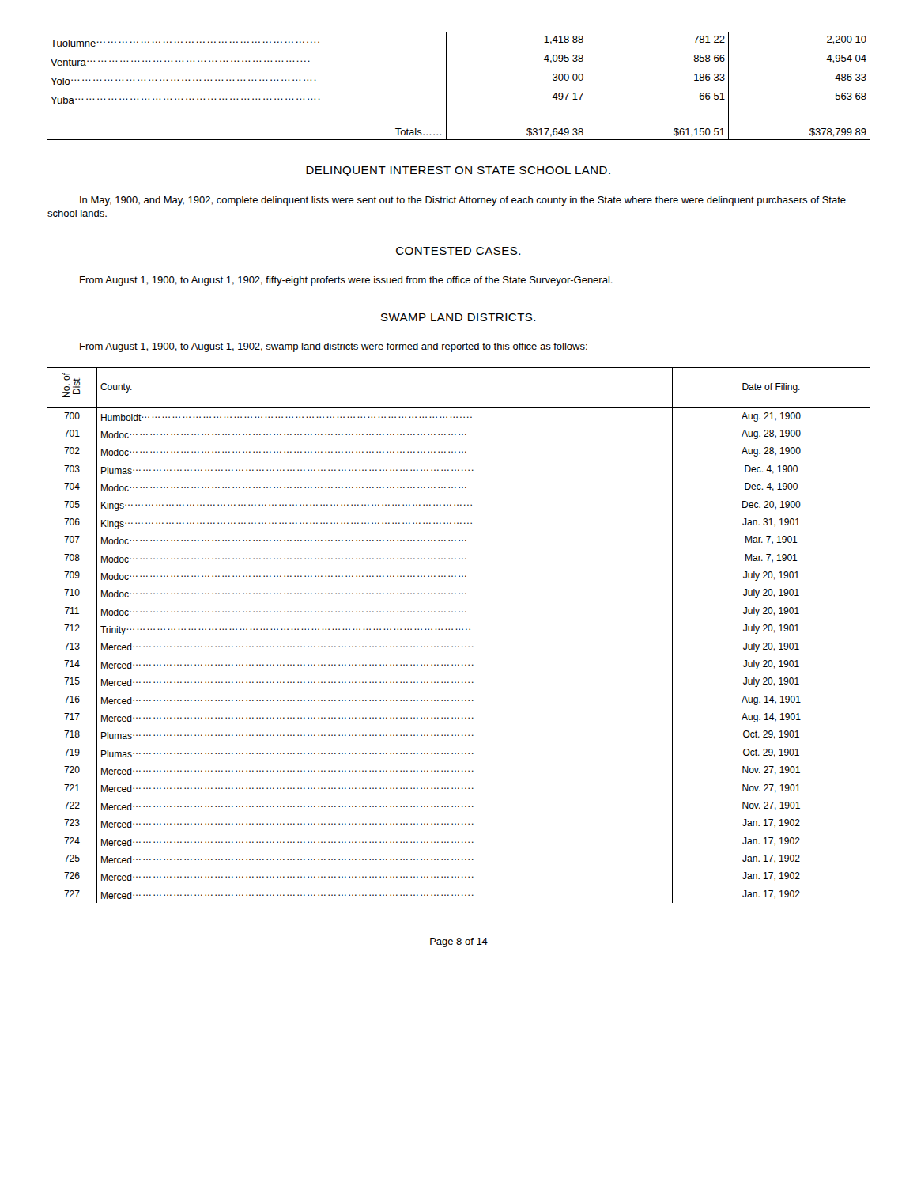| Tuolumne ………………………………………………….... | 1,418 88 | 781 22 | 2,200 10 |
| Ventura ………………………………………………….... | 4,095 38 | 858 66 | 4,954 04 |
| Yolo …………………………………………………………. | 300 00 | 186 33 | 486 33 |
| Yuba …………………………………………………………. | 497 17 | 66 51 | 563 68 |
| Totals…… | $317,649 38 | $61,150 51 | $378,799 89 |
DELINQUENT INTEREST ON STATE SCHOOL LAND.
In May, 1900, and May, 1902, complete delinquent lists were sent out to the District Attorney of each county in the State where there were delinquent purchasers of State school lands.
CONTESTED CASES.
From August 1, 1900, to August 1, 1902, fifty-eight proferts were issued from the office of the State Surveyor-General.
SWAMP LAND DISTRICTS.
From August 1, 1900, to August 1, 1902, swamp land districts were formed and reported to this office as follows:
| No. of Dist. | County. | Date of Filing. |
| --- | --- | --- |
| 700 | Humboldt ………………………………………………………………………………….... | Aug. 21, 1900 |
| 701 | Modoc ……………………………………………………………………………………… | Aug. 28, 1900 |
| 702 | Modoc ……………………………………………………………………………………… | Aug. 28, 1900 |
| 703 | Plumas …………………………………………………………………………………….... | Dec. 4, 1900 |
| 704 | Modoc ……………………………………………………………………………………… | Dec. 4, 1900 |
| 705 | Kings ………………………………………………………………………………………... | Dec. 20, 1900 |
| 706 | Kings ………………………………………………………………………………………... | Jan. 31, 1901 |
| 707 | Modoc ……………………………………………………………………………………… | Mar. 7, 1901 |
| 708 | Modoc ……………………………………………………………………………………… | Mar. 7, 1901 |
| 709 | Modoc ……………………………………………………………………………………… | July 20, 1901 |
| 710 | Modoc ……………………………………………………………………………………… | July 20, 1901 |
| 711 | Modoc ……………………………………………………………………………………… | July 20, 1901 |
| 712 | Trinity ……………………………………………………………………………………….. | July 20, 1901 |
| 713 | Merced …………………………………………………………………………………….... | July 20, 1901 |
| 714 | Merced …………………………………………………………………………………….... | July 20, 1901 |
| 715 | Merced …………………………………………………………………………………….... | July 20, 1901 |
| 716 | Merced …………………………………………………………………………………….... | Aug. 14, 1901 |
| 717 | Merced …………………………………………………………………………………….... | Aug. 14, 1901 |
| 718 | Plumas …………………………………………………………………………………….... | Oct. 29, 1901 |
| 719 | Plumas …………………………………………………………………………………….... | Oct. 29, 1901 |
| 720 | Merced …………………………………………………………………………………….... | Nov. 27, 1901 |
| 721 | Merced …………………………………………………………………………………….... | Nov. 27, 1901 |
| 722 | Merced …………………………………………………………………………………….... | Nov. 27, 1901 |
| 723 | Merced …………………………………………………………………………………….... | Jan. 17, 1902 |
| 724 | Merced …………………………………………………………………………………….... | Jan. 17, 1902 |
| 725 | Merced …………………………………………………………………………………….... | Jan. 17, 1902 |
| 726 | Merced …………………………………………………………………………………….... | Jan. 17, 1902 |
| 727 | Merced …………………………………………………………………………………….... | Jan. 17, 1902 |
Page 8 of 14